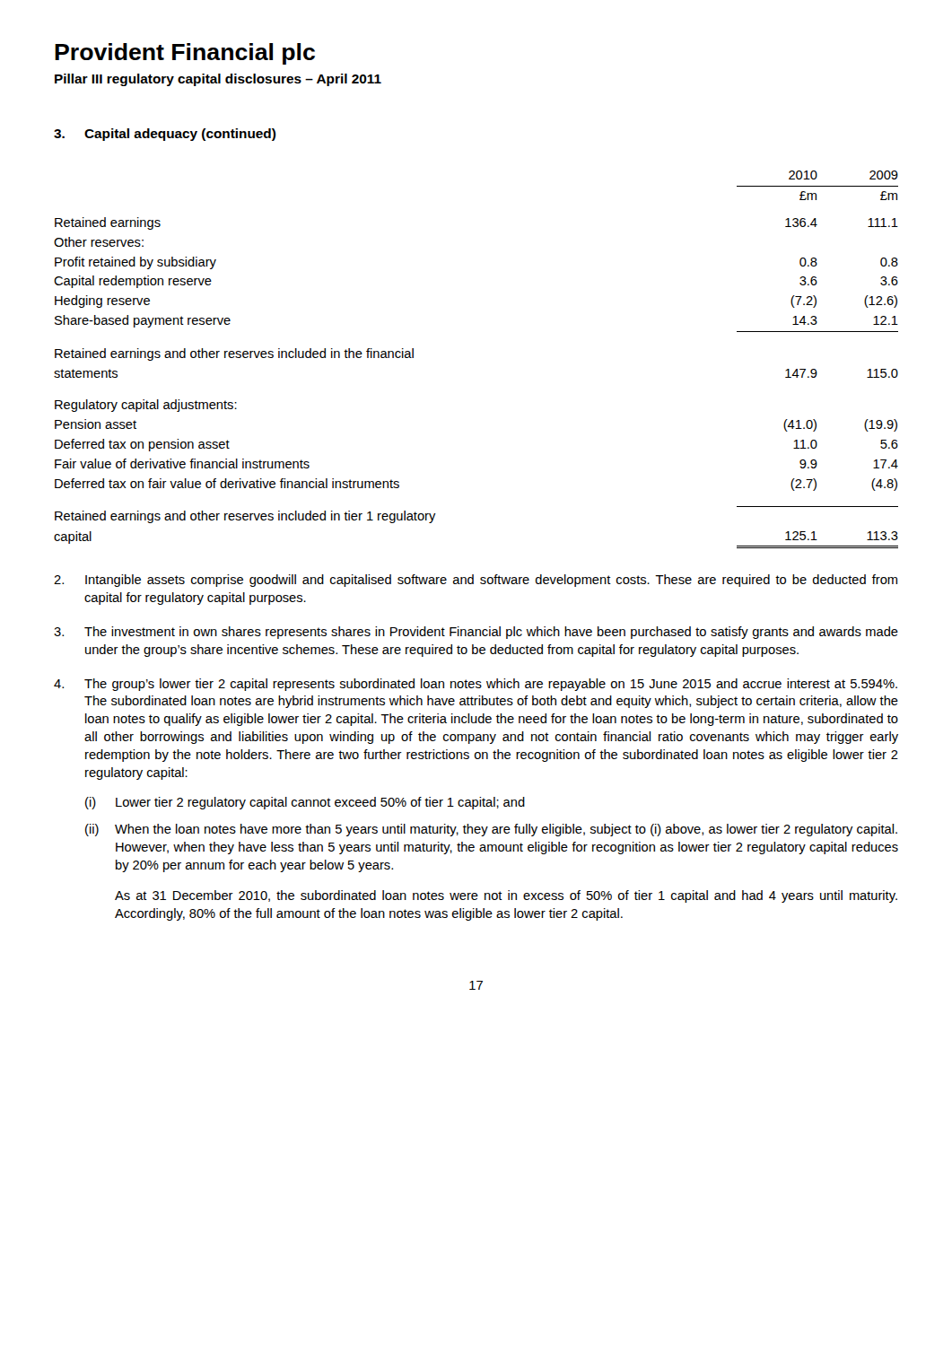Provident Financial plc
Pillar III regulatory capital disclosures – April 2011
3. Capital adequacy (continued)
| | 2010 | 2009 |
| | £m | £m |
| Retained earnings | 136.4 | 111.1 |
| Other reserves: | | |
| Profit retained by subsidiary | 0.8 | 0.8 |
| Capital redemption reserve | 3.6 | 3.6 |
| Hedging reserve | (7.2) | (12.6) |
| Share-based payment reserve | 14.3 | 12.1 |
| Retained earnings and other reserves included in the financial | | |
| statements | 147.9 | 115.0 |
| Regulatory capital adjustments: | | |
| Pension asset | (41.0) | (19.9) |
| Deferred tax on pension asset | 11.0 | 5.6 |
| Fair value of derivative financial instruments | 9.9 | 17.4 |
| Deferred tax on fair value of derivative financial instruments | (2.7) | (4.8) |
| Retained earnings and other reserves included in tier 1 regulatory | | |
| capital | 125.1 | 113.3 |
Intangible assets comprise goodwill and capitalised software and software development costs. These are required to be deducted from capital for regulatory capital purposes.
The investment in own shares represents shares in Provident Financial plc which have been purchased to satisfy grants and awards made under the group’s share incentive schemes. These are required to be deducted from capital for regulatory capital purposes.
The group’s lower tier 2 capital represents subordinated loan notes which are repayable on 15 June 2015 and accrue interest at 5.594%. The subordinated loan notes are hybrid instruments which have attributes of both debt and equity which, subject to certain criteria, allow the loan notes to qualify as eligible lower tier 2 capital. The criteria include the need for the loan notes to be long-term in nature, subordinated to all other borrowings and liabilities upon winding up of the company and not contain financial ratio covenants which may trigger early redemption by the note holders. There are two further restrictions on the recognition of the subordinated loan notes as eligible lower tier 2 regulatory capital:
Lower tier 2 regulatory capital cannot exceed 50% of tier 1 capital; and
When the loan notes have more than 5 years until maturity, they are fully eligible, subject to (i) above, as lower tier 2 regulatory capital. However, when they have less than 5 years until maturity, the amount eligible for recognition as lower tier 2 regulatory capital reduces by 20% per annum for each year below 5 years.
As at 31 December 2010, the subordinated loan notes were not in excess of 50% of tier 1 capital and had 4 years until maturity. Accordingly, 80% of the full amount of the loan notes was eligible as lower tier 2 capital.
17